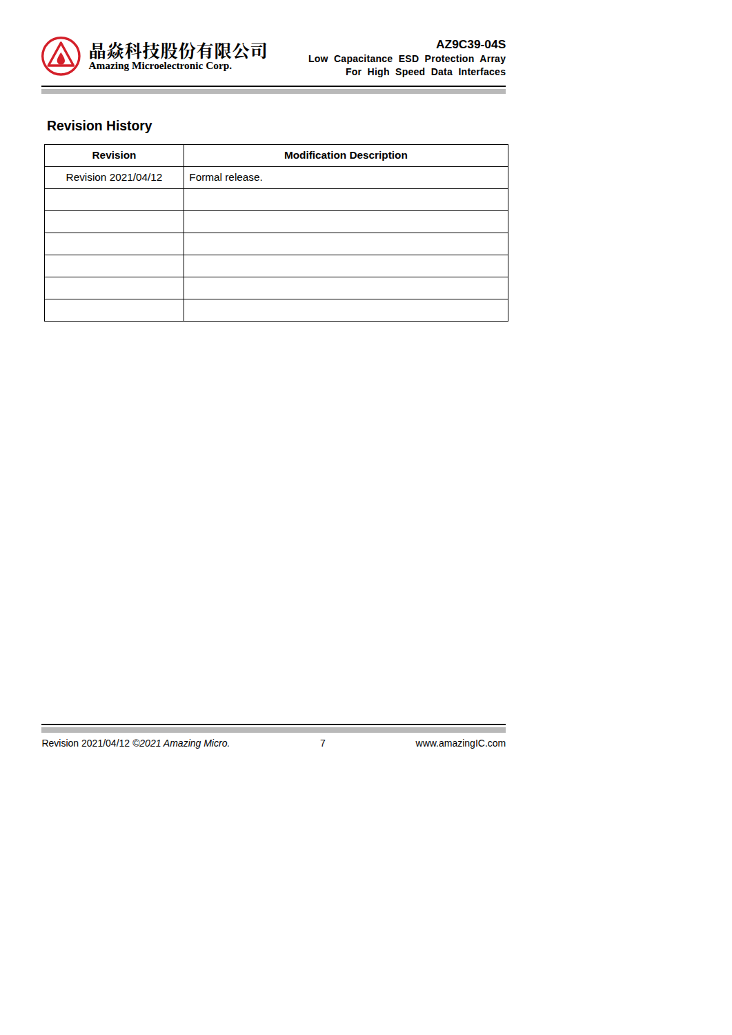晶焱科技股份有限公司
Amazing Microelectronic Corp.
AZ9C39-04S
Low Capacitance ESD Protection Array
For High Speed Data Interfaces
Revision History
| Revision | Modification Description |
| --- | --- |
| Revision 2021/04/12 | Formal release. |
Revision 2021/04/12 ©2021 Amazing Micro.
7
www.amazingIC.com